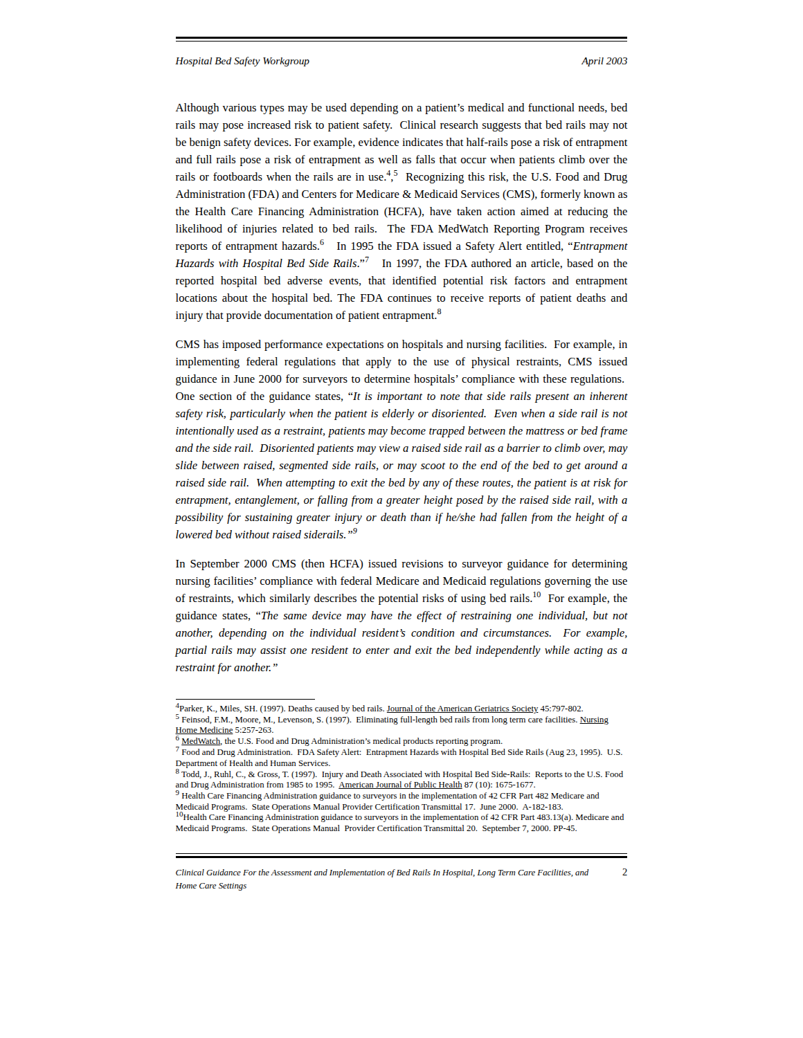Hospital Bed Safety Workgroup April 2003
Although various types may be used depending on a patient’s medical and functional needs, bed rails may pose increased risk to patient safety. Clinical research suggests that bed rails may not be benign safety devices. For example, evidence indicates that half-rails pose a risk of entrapment and full rails pose a risk of entrapment as well as falls that occur when patients climb over the rails or footboards when the rails are in use.4,5 Recognizing this risk, the U.S. Food and Drug Administration (FDA) and Centers for Medicare & Medicaid Services (CMS), formerly known as the Health Care Financing Administration (HCFA), have taken action aimed at reducing the likelihood of injuries related to bed rails. The FDA MedWatch Reporting Program receives reports of entrapment hazards.6 In 1995 the FDA issued a Safety Alert entitled, “Entrapment Hazards with Hospital Bed Side Rails.”7 In 1997, the FDA authored an article, based on the reported hospital bed adverse events, that identified potential risk factors and entrapment locations about the hospital bed. The FDA continues to receive reports of patient deaths and injury that provide documentation of patient entrapment.8
CMS has imposed performance expectations on hospitals and nursing facilities. For example, in implementing federal regulations that apply to the use of physical restraints, CMS issued guidance in June 2000 for surveyors to determine hospitals’ compliance with these regulations. One section of the guidance states, “It is important to note that side rails present an inherent safety risk, particularly when the patient is elderly or disoriented. Even when a side rail is not intentionally used as a restraint, patients may become trapped between the mattress or bed frame and the side rail. Disoriented patients may view a raised side rail as a barrier to climb over, may slide between raised, segmented side rails, or may scoot to the end of the bed to get around a raised side rail. When attempting to exit the bed by any of these routes, the patient is at risk for entrapment, entanglement, or falling from a greater height posed by the raised side rail, with a possibility for sustaining greater injury or death than if he/she had fallen from the height of a lowered bed without raised siderails.”9
In September 2000 CMS (then HCFA) issued revisions to surveyor guidance for determining nursing facilities’ compliance with federal Medicare and Medicaid regulations governing the use of restraints, which similarly describes the potential risks of using bed rails.10 For example, the guidance states, “The same device may have the effect of restraining one individual, but not another, depending on the individual resident’s condition and circumstances. For example, partial rails may assist one resident to enter and exit the bed independently while acting as a restraint for another.”
4Parker, K., Miles, SH. (1997). Deaths caused by bed rails. Journal of the American Geriatrics Society 45:797-802.
5 Feinsod, F.M., Moore, M., Levenson, S. (1997). Eliminating full-length bed rails from long term care facilities. Nursing Home Medicine 5:257-263.
6 MedWatch, the U.S. Food and Drug Administration’s medical products reporting program.
7 Food and Drug Administration. FDA Safety Alert: Entrapment Hazards with Hospital Bed Side Rails (Aug 23, 1995). U.S. Department of Health and Human Services.
8 Todd, J., Ruhl, C., & Gross, T. (1997). Injury and Death Associated with Hospital Bed Side-Rails: Reports to the U.S. Food and Drug Administration from 1985 to 1995. American Journal of Public Health 87 (10): 1675-1677.
9 Health Care Financing Administration guidance to surveyors in the implementation of 42 CFR Part 482 Medicare and Medicaid Programs. State Operations Manual Provider Certification Transmittal 17. June 2000. A-182-183.
10Health Care Financing Administration guidance to surveyors in the implementation of 42 CFR Part 483.13(a). Medicare and Medicaid Programs. State Operations Manual Provider Certification Transmittal 20. September 7, 2000. PP-45.
Clinical Guidance For the Assessment and Implementation of Bed Rails In Hospital, Long Term Care Facilities, and Home Care Settings 2